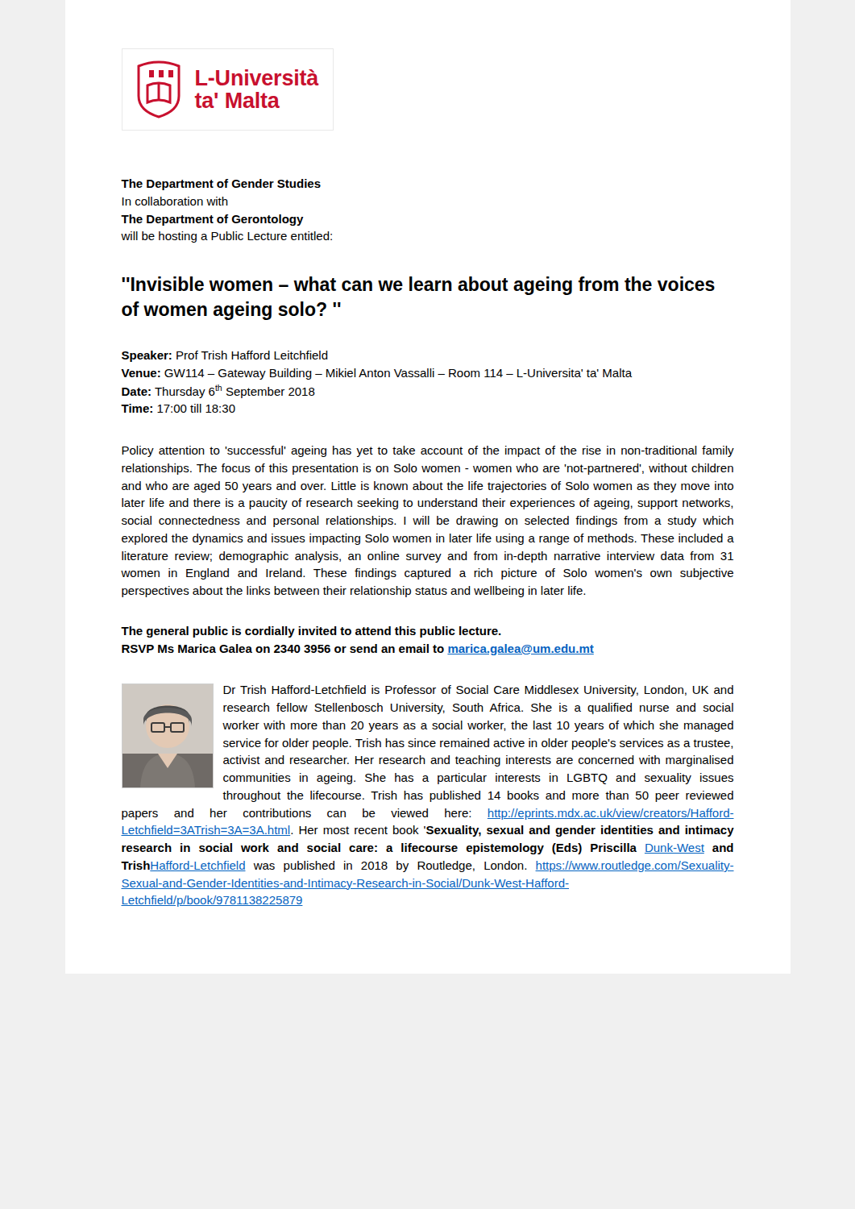L-Università
ta' Malta
The Department of Gender Studies In collaboration with The Department of Gerontology will be hosting a Public Lecture entitled:
''Invisible women – what can we learn about ageing from the voices of women ageing solo? ''
Speaker: Prof Trish Hafford Leitchfield
Venue: GW114 – Gateway Building – Mikiel Anton Vassalli – Room 114 – L-Universita' ta' Malta
Date: Thursday 6th September 2018
Time: 17:00 till 18:30
Policy attention to 'successful' ageing has yet to take account of the impact of the rise in non-traditional family relationships. The focus of this presentation is on Solo women - women who are 'not-partnered', without children and who are aged 50 years and over. Little is known about the life trajectories of Solo women as they move into later life and there is a paucity of research seeking to understand their experiences of ageing, support networks, social connectedness and personal relationships. I will be drawing on selected findings from a study which explored the dynamics and issues impacting Solo women in later life using a range of methods. These included a literature review; demographic analysis, an online survey and from in-depth narrative interview data from 31 women in England and Ireland. These findings captured a rich picture of Solo women's own subjective perspectives about the links between their relationship status and wellbeing in later life.
The general public is cordially invited to attend this public lecture.
RSVP Ms Marica Galea on 2340 3956 or send an email to marica.galea@um.edu.mt
Dr Trish Hafford-Letchfield is Professor of Social Care Middlesex University, London, UK and research fellow Stellenbosch University, South Africa. She is a qualified nurse and social worker with more than 20 years as a social worker, the last 10 years of which she managed service for older people. Trish has since remained active in older people's services as a trustee, activist and researcher. Her research and teaching interests are concerned with marginalised communities in ageing. She has a particular interests in LGBTQ and sexuality issues throughout the lifecourse. Trish has published 14 books and more than 50 peer reviewed papers and her contributions can be viewed here: http://eprints.mdx.ac.uk/view/creators/Hafford-Letchfield=3ATrish=3A=3A.html. Her most recent book 'Sexuality, sexual and gender identities and intimacy research in social work and social care: a lifecourse epistemology (Eds) Priscilla Dunk-West and Trish Hafford-Letchfield was published in 2018 by Routledge, London. https://www.routledge.com/Sexuality-Sexual-and-Gender-Identities-and-Intimacy-Research-in-Social/Dunk-West-Hafford-Letchfield/p/book/9781138225879